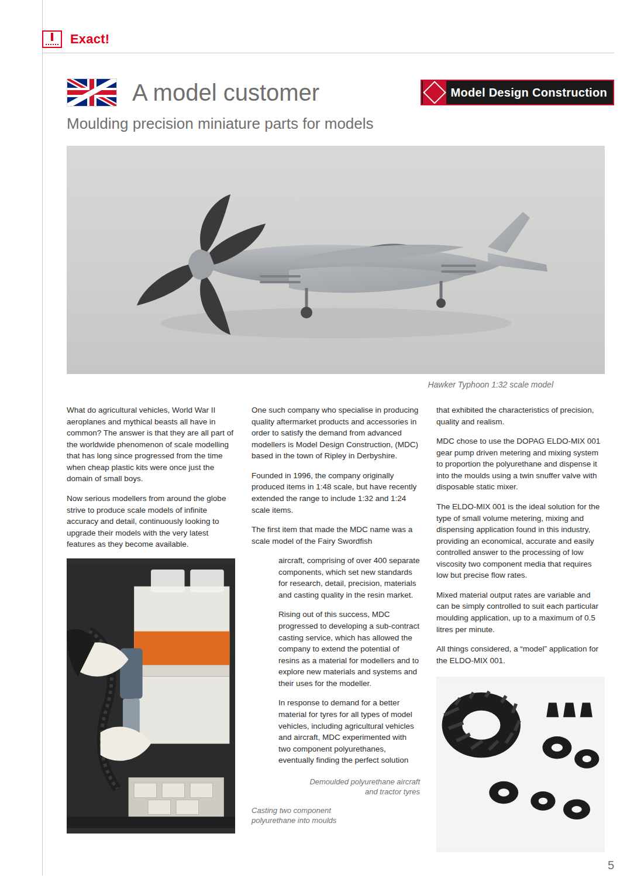Exact!
A model customer
Model Design Construction
Moulding precision miniature parts for models
Hawker Typhoon 1:32 scale model
What do agricultural vehicles, World War II aeroplanes and mythical beasts all have in common? The answer is that they are all part of the worldwide phenomenon of scale modelling that has long since progressed from the time when cheap plastic kits were once just the domain of small boys.
Now serious modellers from around the globe strive to produce scale models of infinite accuracy and detail, continuously looking to upgrade their models with the very latest features as they become available.
One such company who specialise in producing quality aftermarket products and accessories in order to satisfy the demand from advanced modellers is Model Design Construction, (MDC) based in the town of Ripley in Derbyshire.
Founded in 1996, the company originally produced items in 1:48 scale, but have recently extended the range to include 1:32 and 1:24 scale items.
The first item that made the MDC name was a scale model of the Fairy Swordfish
aircraft, comprising of over 400 separate components, which set new standards for research, detail, precision, materials and casting quality in the resin market.
Rising out of this success, MDC progressed to developing a sub-contract casting service, which has allowed the company to extend the potential of resins as a material for modellers and to explore new materials and systems and their uses for the modeller.
In response to demand for a better material for tyres for all types of model vehicles, including agricultural vehicles and aircraft, MDC experimented with two component polyurethanes, eventually finding the perfect solution
Demoulded polyurethane aircraft
and tractor tyres
Casting two component
polyurethane into moulds
that exhibited the characteristics of precision, quality and realism.
MDC chose to use the DOPAG ELDO-MIX 001 gear pump driven metering and mixing system to proportion the polyurethane and dispense it into the moulds using a twin snuffer valve with disposable static mixer.
The ELDO-MIX 001 is the ideal solution for the type of small volume metering, mixing and dispensing application found in this industry, providing an economical, accurate and easily controlled answer to the processing of low viscosity two component media that requires low but precise flow rates.
Mixed material output rates are variable and can be simply controlled to suit each particular moulding application, up to a maximum of 0.5 litres per minute.
All things considered, a “model” application for the ELDO-MIX 001.
5